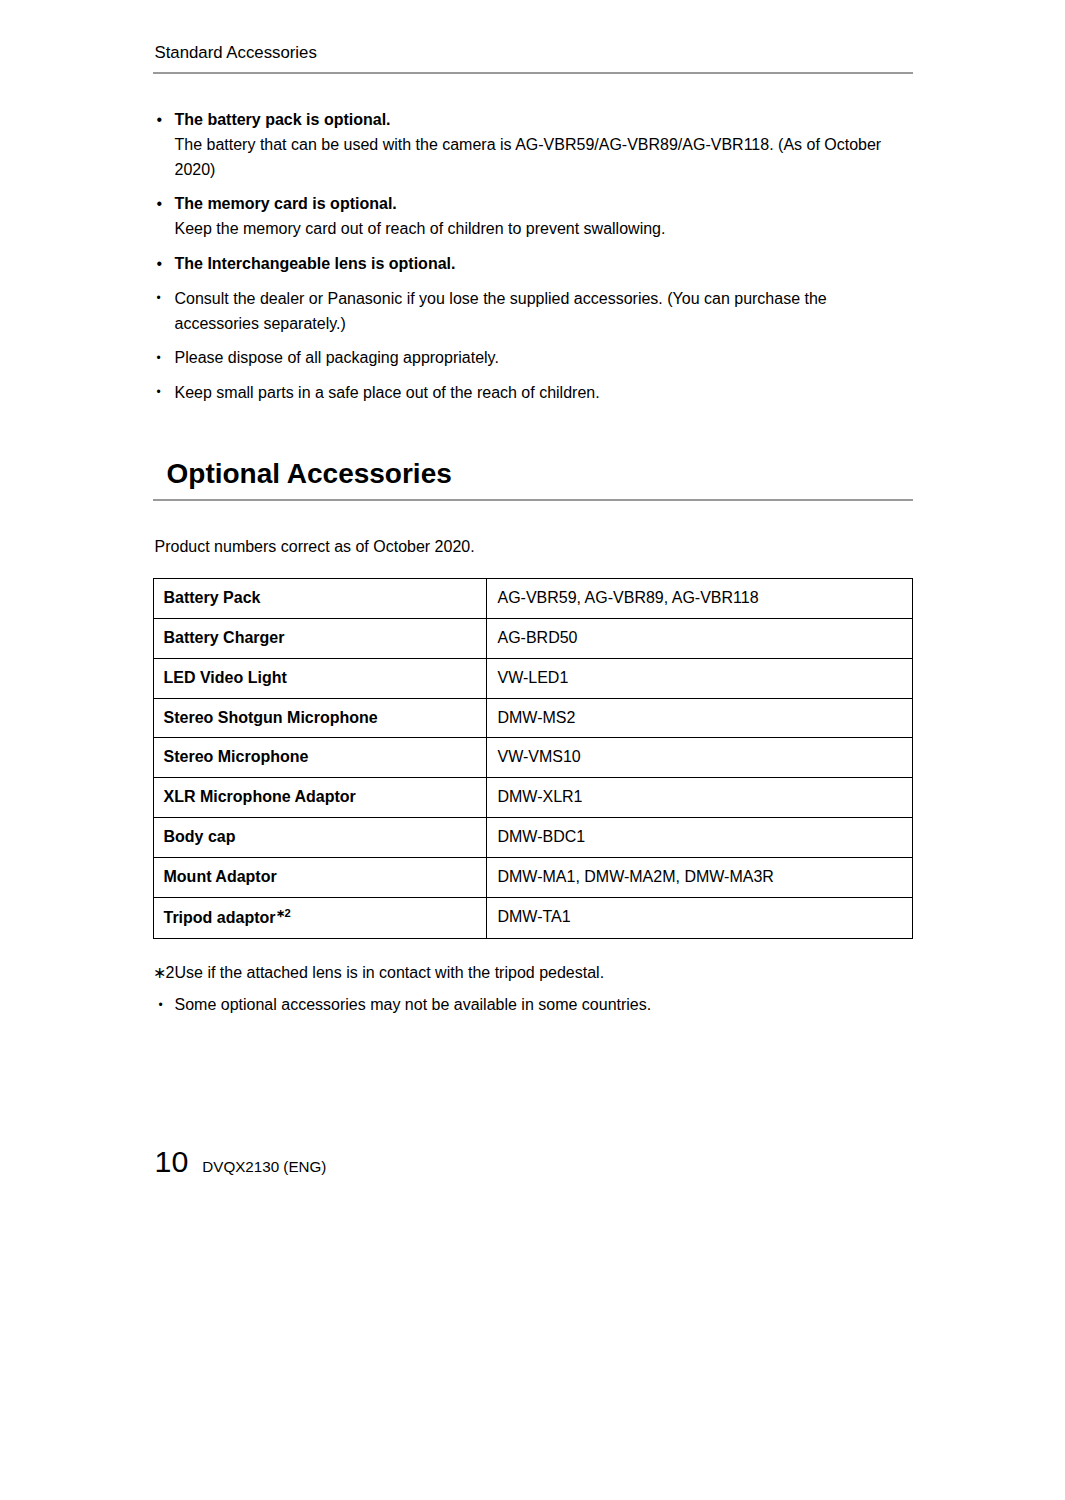Standard Accessories
The battery pack is optional.
The battery that can be used with the camera is AG-VBR59/AG-VBR89/AG-VBR118. (As of October 2020)
The memory card is optional.
Keep the memory card out of reach of children to prevent swallowing.
The Interchangeable lens is optional.
Consult the dealer or Panasonic if you lose the supplied accessories. (You can purchase the accessories separately.)
Please dispose of all packaging appropriately.
Keep small parts in a safe place out of the reach of children.
Optional Accessories
Product numbers correct as of October 2020.
| Battery Pack | AG-VBR59, AG-VBR89, AG-VBR118 |
| Battery Charger | AG-BRD50 |
| LED Video Light | VW-LED1 |
| Stereo Shotgun Microphone | DMW-MS2 |
| Stereo Microphone | VW-VMS10 |
| XLR Microphone Adaptor | DMW-XLR1 |
| Body cap | DMW-BDC1 |
| Mount Adaptor | DMW-MA1, DMW-MA2M, DMW-MA3R |
| Tripod adaptor ∗2 | DMW-TA1 |
Use if the attached lens is in contact with the tripod pedestal.
Some optional accessories may not be available in some countries.
10 DVQX2130 (ENG)